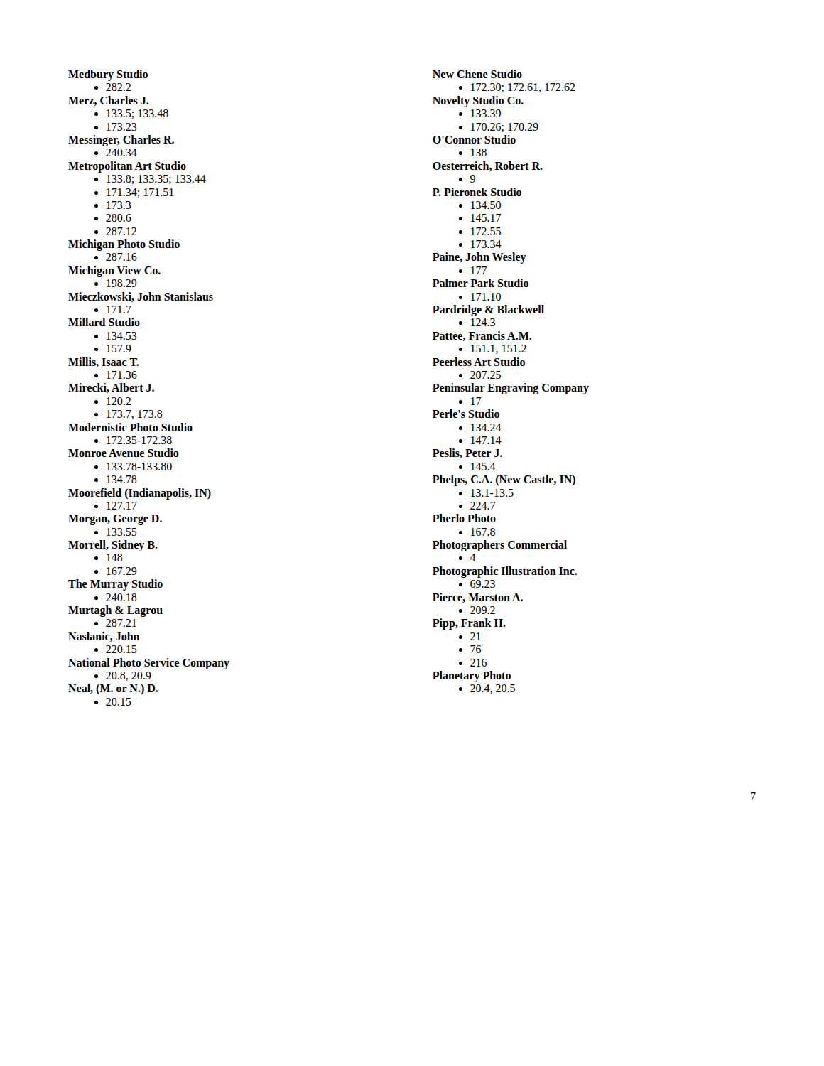Medbury Studio
282.2
Merz, Charles J.
133.5; 133.48
173.23
Messinger, Charles R.
240.34
Metropolitan Art Studio
133.8; 133.35; 133.44
171.34; 171.51
173.3
280.6
287.12
Michigan Photo Studio
287.16
Michigan View Co.
198.29
Mieczkowski, John Stanislaus
171.7
Millard Studio
134.53
157.9
Millis, Isaac T.
171.36
Mirecki, Albert J.
120.2
173.7, 173.8
Modernistic Photo Studio
172.35-172.38
Monroe Avenue Studio
133.78-133.80
134.78
Moorefield (Indianapolis, IN)
127.17
Morgan, George D.
133.55
Morrell, Sidney B.
148
167.29
The Murray Studio
240.18
Murtagh & Lagrou
287.21
Naslanic, John
220.15
National Photo Service Company
20.8, 20.9
Neal, (M. or N.) D.
20.15
New Chene Studio
172.30; 172.61, 172.62
Novelty Studio Co.
133.39
170.26; 170.29
O'Connor Studio
138
Oesterreich, Robert R.
9
P. Pieronek Studio
134.50
145.17
172.55
173.34
Paine, John Wesley
177
Palmer Park Studio
171.10
Pardridge & Blackwell
124.3
Pattee, Francis A.M.
151.1, 151.2
Peerless Art Studio
207.25
Peninsular Engraving Company
17
Perle's Studio
134.24
147.14
Peslis, Peter J.
145.4
Phelps, C.A. (New Castle, IN)
13.1-13.5
224.7
Pherlo Photo
167.8
Photographers Commercial
4
Photographic Illustration Inc.
69.23
Pierce, Marston A.
209.2
Pipp, Frank H.
21
76
216
Planetary Photo
20.4, 20.5
7